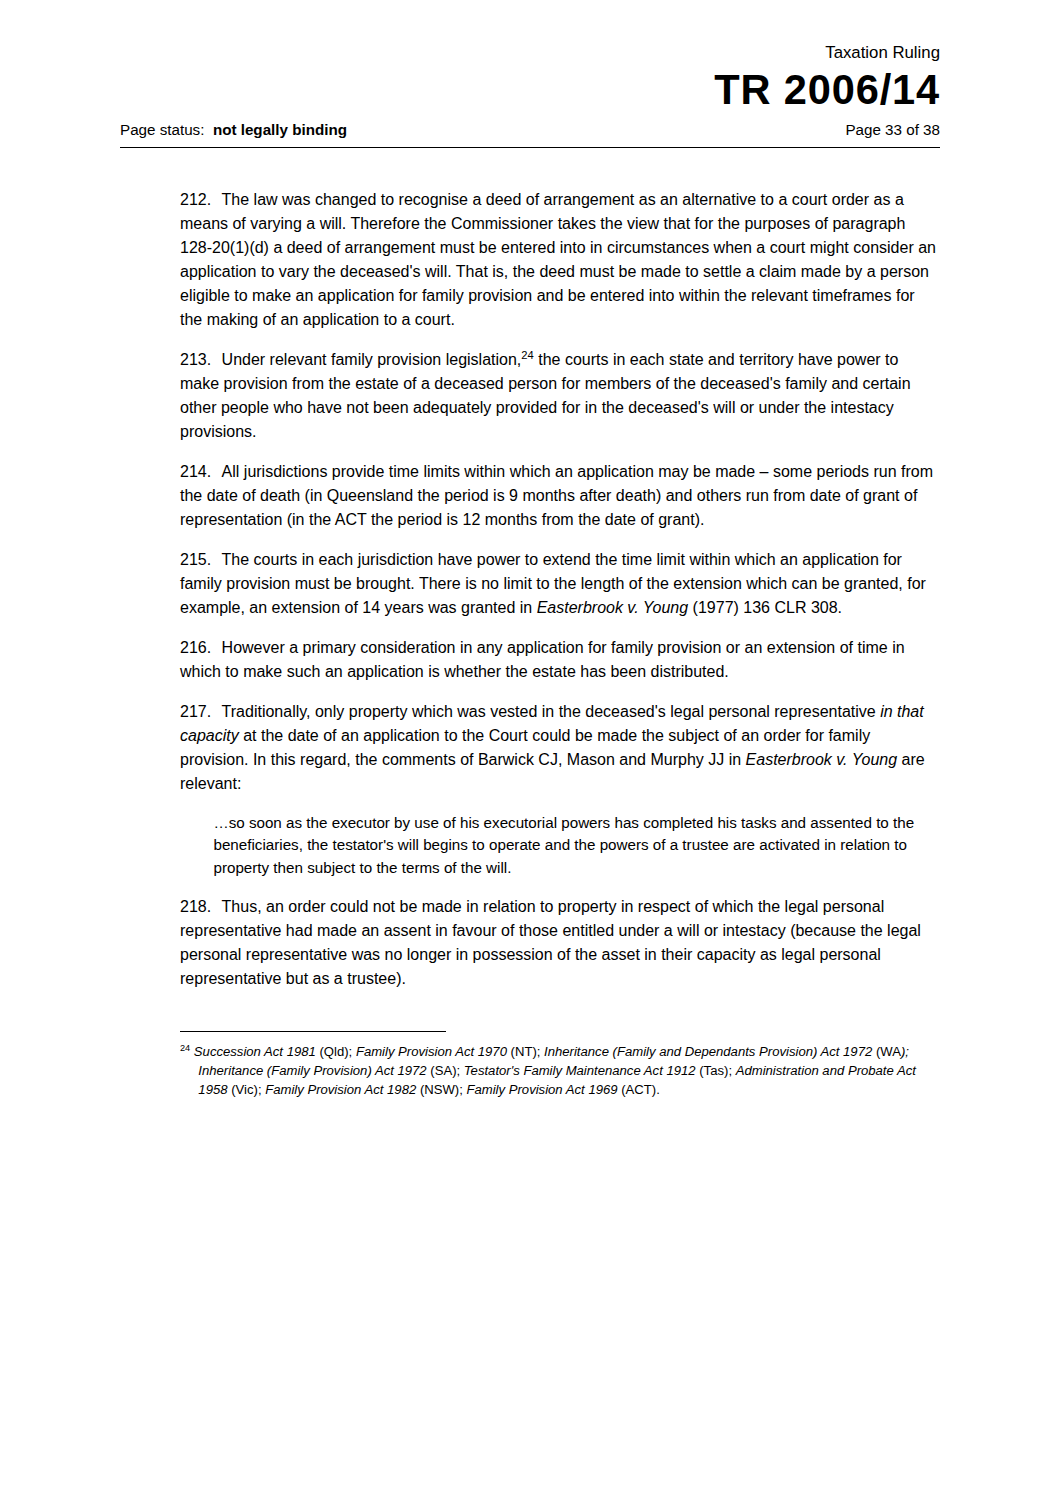Taxation Ruling
TR 2006/14
Page status: not legally binding Page 33 of 38
212. The law was changed to recognise a deed of arrangement as an alternative to a court order as a means of varying a will. Therefore the Commissioner takes the view that for the purposes of paragraph 128-20(1)(d) a deed of arrangement must be entered into in circumstances when a court might consider an application to vary the deceased's will. That is, the deed must be made to settle a claim made by a person eligible to make an application for family provision and be entered into within the relevant timeframes for the making of an application to a court.
213. Under relevant family provision legislation,24 the courts in each state and territory have power to make provision from the estate of a deceased person for members of the deceased's family and certain other people who have not been adequately provided for in the deceased's will or under the intestacy provisions.
214. All jurisdictions provide time limits within which an application may be made – some periods run from the date of death (in Queensland the period is 9 months after death) and others run from date of grant of representation (in the ACT the period is 12 months from the date of grant).
215. The courts in each jurisdiction have power to extend the time limit within which an application for family provision must be brought. There is no limit to the length of the extension which can be granted, for example, an extension of 14 years was granted in Easterbrook v. Young (1977) 136 CLR 308.
216. However a primary consideration in any application for family provision or an extension of time in which to make such an application is whether the estate has been distributed.
217. Traditionally, only property which was vested in the deceased's legal personal representative in that capacity at the date of an application to the Court could be made the subject of an order for family provision. In this regard, the comments of Barwick CJ, Mason and Murphy JJ in Easterbrook v. Young are relevant:
…so soon as the executor by use of his executorial powers has completed his tasks and assented to the beneficiaries, the testator's will begins to operate and the powers of a trustee are activated in relation to property then subject to the terms of the will.
218. Thus, an order could not be made in relation to property in respect of which the legal personal representative had made an assent in favour of those entitled under a will or intestacy (because the legal personal representative was no longer in possession of the asset in their capacity as legal personal representative but as a trustee).
24 Succession Act 1981 (Qld); Family Provision Act 1970 (NT); Inheritance (Family and Dependants Provision) Act 1972 (WA); Inheritance (Family Provision) Act 1972 (SA); Testator's Family Maintenance Act 1912 (Tas); Administration and Probate Act 1958 (Vic); Family Provision Act 1982 (NSW); Family Provision Act 1969 (ACT).